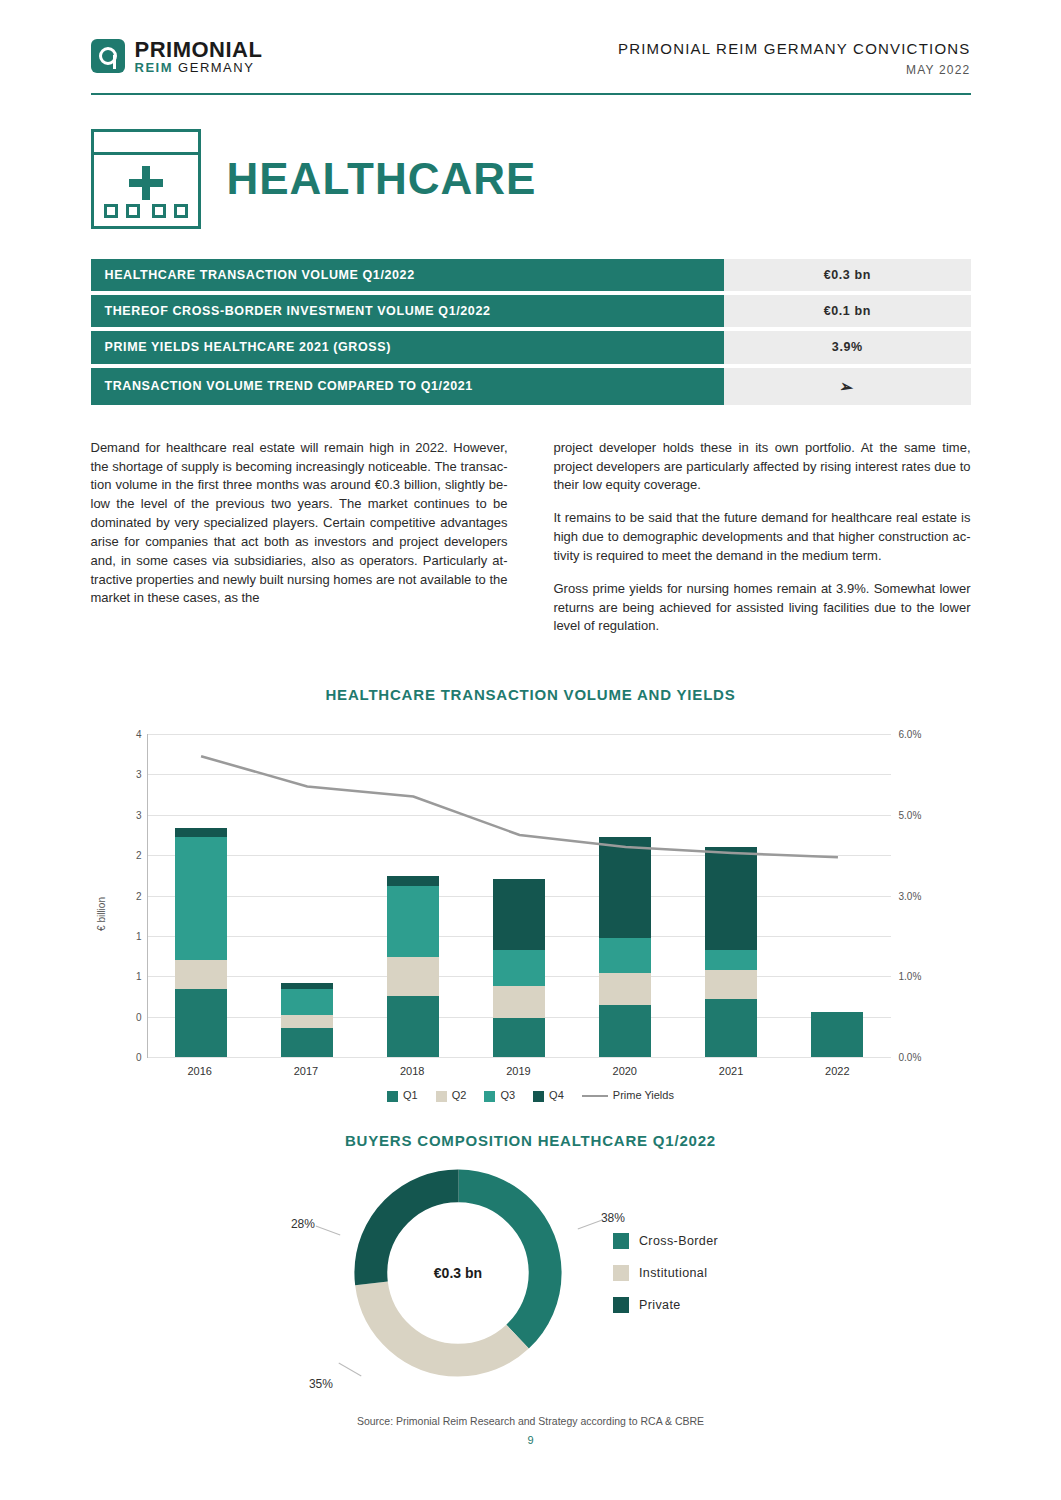PRIMONIAL
REIM GERMANY
PRIMONIAL REIM GERMANY CONVICTIONS
MAY 2022
HEALTHCARE
| HEALTHCARE TRANSACTION VOLUME Q1/2022 | €0.3 bn |
| THEREOF CROSS-BORDER INVESTMENT VOLUME Q1/2022 | €0.1 bn |
| PRIME YIELDS HEALTHCARE 2021 (GROSS) | 3.9% |
| TRANSACTION VOLUME TREND COMPARED TO Q1/2021 | ➢ |
Demand for healthcare real estate will remain high in 2022. However, the shortage of supply is becoming increasingly noticeable. The transaction volume in the first three months was around €0.3 billion, slightly below the level of the previous two years. The market continues to be dominated by very specialized players. Certain competitive advantages arise for companies that act both as investors and project developers and, in some cases via subsidiaries, also as operators. Particularly attractive properties and newly built nursing homes are not available to the market in these cases, as the
project developer holds these in its own portfolio. At the same time, project developers are particularly affected by rising interest rates due to their low equity coverage.
It remains to be said that the future demand for healthcare real estate is high due to demographic developments and that higher construction activity is required to meet the demand in the medium term.
Gross prime yields for nursing homes remain at 3.9%. Somewhat lower returns are being achieved for assisted living facilities due to the lower level of regulation.
HEALTHCARE TRANSACTION VOLUME AND YIELDS
€ billion
46.0%
3
35.0%
2
23.0%
1
11.0%
0
00.0%
2016201720182019202020212022
Q1 Q2 Q3 Q4 Prime Yields
BUYERS COMPOSITION HEALTHCARE Q1/2022
€0.3 bn
38%
35%
28%
Cross-Border
Institutional
Private
Source: Primonial Reim Research and Strategy according to RCA & CBRE
9